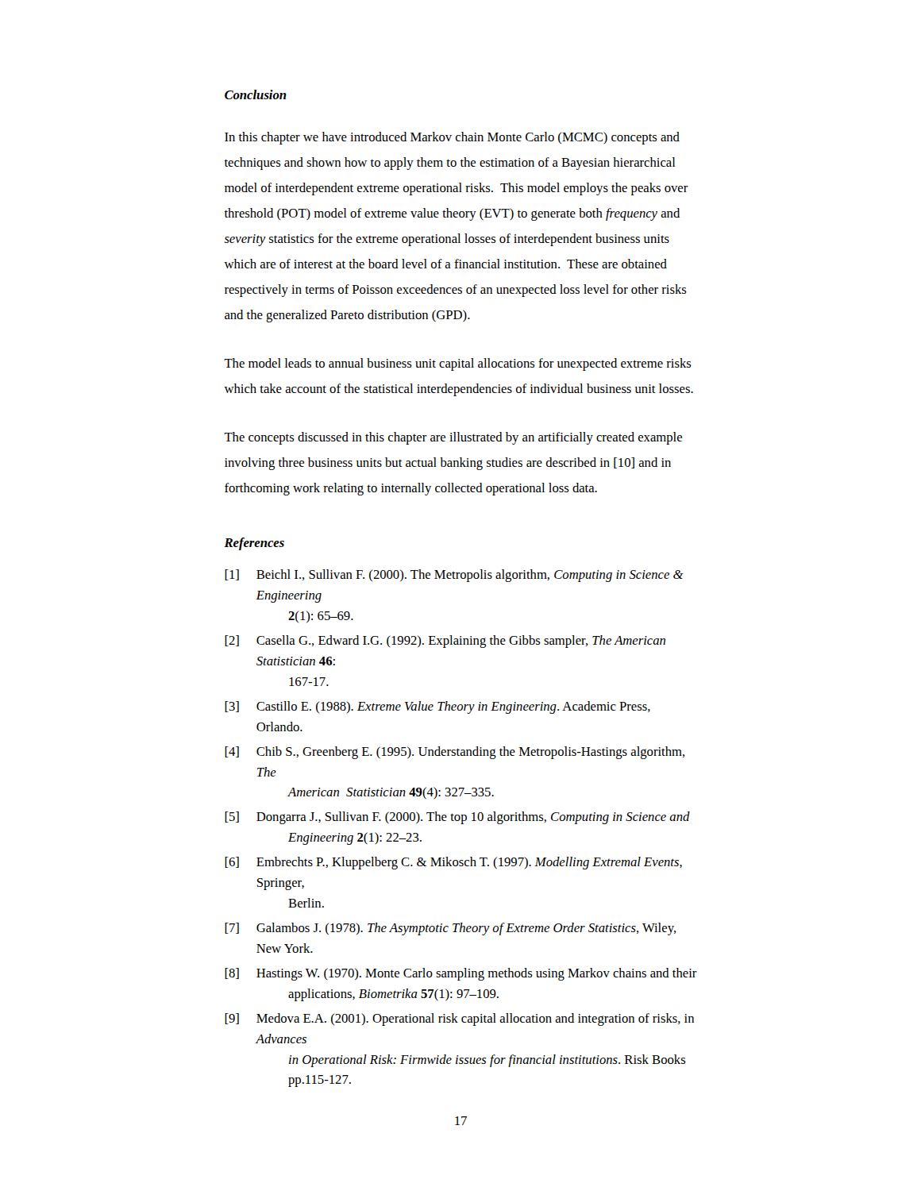Conclusion
In this chapter we have introduced Markov chain Monte Carlo (MCMC) concepts and techniques and shown how to apply them to the estimation of a Bayesian hierarchical model of interdependent extreme operational risks. This model employs the peaks over threshold (POT) model of extreme value theory (EVT) to generate both frequency and severity statistics for the extreme operational losses of interdependent business units which are of interest at the board level of a financial institution. These are obtained respectively in terms of Poisson exceedences of an unexpected loss level for other risks and the generalized Pareto distribution (GPD).
The model leads to annual business unit capital allocations for unexpected extreme risks which take account of the statistical interdependencies of individual business unit losses.
The concepts discussed in this chapter are illustrated by an artificially created example involving three business units but actual banking studies are described in [10] and in forthcoming work relating to internally collected operational loss data.
References
[1] Beichl I., Sullivan F. (2000). The Metropolis algorithm, Computing in Science & Engineering 2(1): 65–69.
[2] Casella G., Edward I.G. (1992). Explaining the Gibbs sampler, The American Statistician 46:167-17.
[3] Castillo E. (1988). Extreme Value Theory in Engineering. Academic Press, Orlando.
[4] Chib S., Greenberg E. (1995). Understanding the Metropolis-Hastings algorithm, The American Statistician 49(4): 327–335.
[5] Dongarra J., Sullivan F. (2000). The top 10 algorithms, Computing in Science and Engineering 2(1): 22–23.
[6] Embrechts P., Kluppelberg C. & Mikosch T. (1997). Modelling Extremal Events, Springer,Berlin.
[7] Galambos J. (1978). The Asymptotic Theory of Extreme Order Statistics, Wiley, New York.
[8] Hastings W. (1970). Monte Carlo sampling methods using Markov chains and theirapplications, Biometrika 57(1): 97–109.
[9] Medova E.A. (2001). Operational risk capital allocation and integration of risks, in Advances in Operational Risk: Firmwide issues for financial institutions. Risk Books pp.115-127.
17